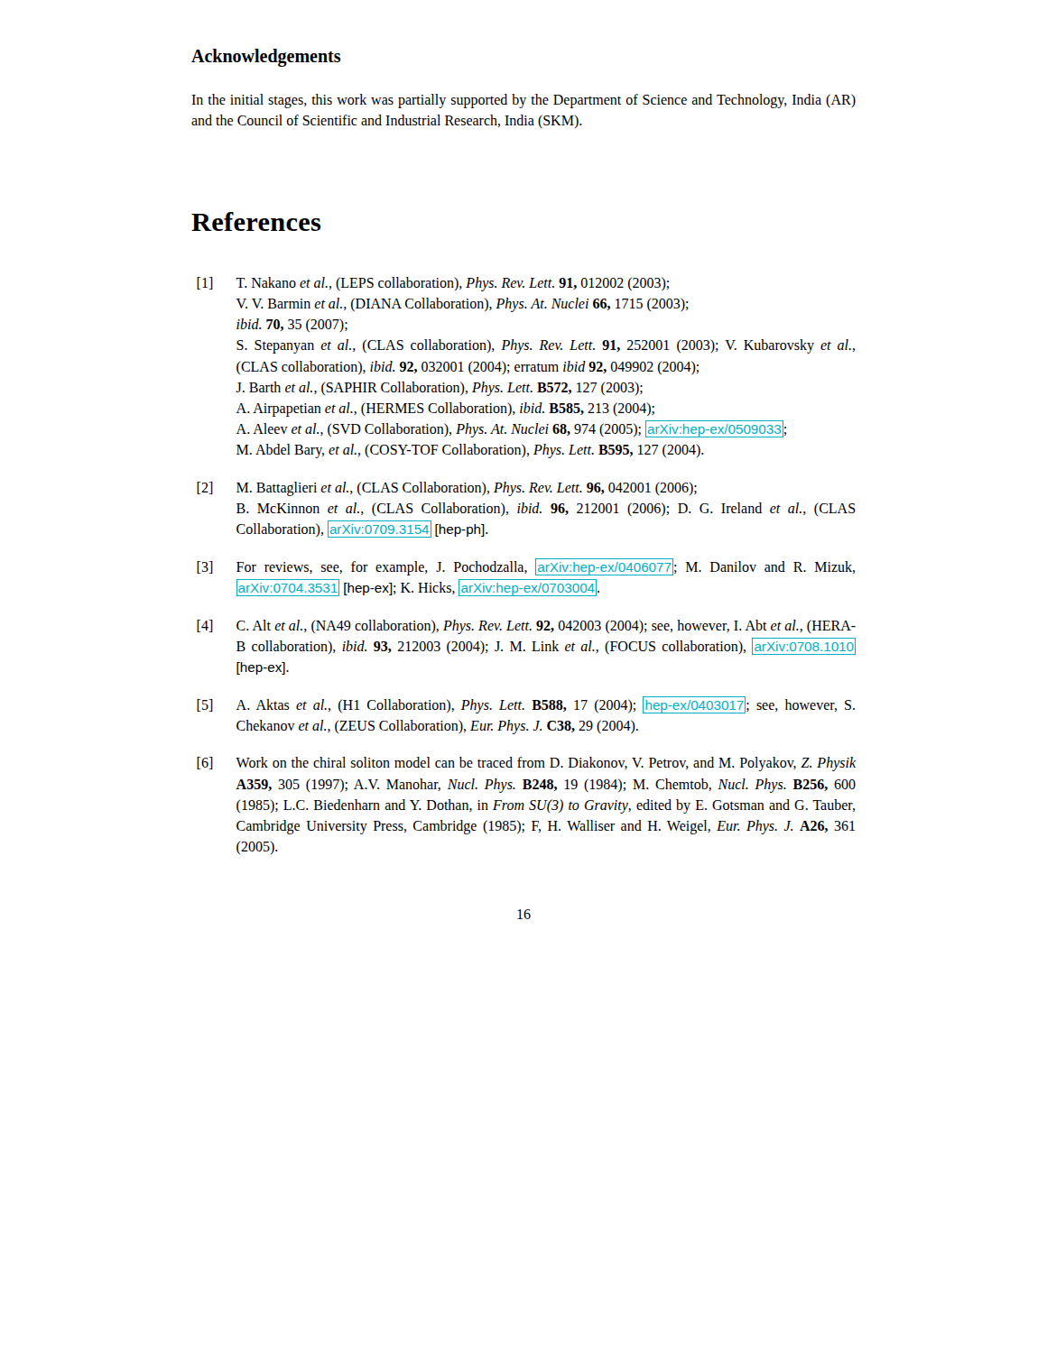Acknowledgements
In the initial stages, this work was partially supported by the Department of Science and Technology, India (AR) and the Council of Scientific and Industrial Research, India (SKM).
References
T. Nakano et al., (LEPS collaboration), Phys. Rev. Lett. 91, 012002 (2003); V. V. Barmin et al., (DIANA Collaboration), Phys. At. Nuclei 66, 1715 (2003); ibid. 70, 35 (2007); S. Stepanyan et al., (CLAS collaboration), Phys. Rev. Lett. 91, 252001 (2003); V. Kubarovsky et al., (CLAS collaboration), ibid. 92, 032001 (2004); erratum ibid 92, 049902 (2004); J. Barth et al., (SAPHIR Collaboration), Phys. Lett. B572, 127 (2003); A. Airpapetian et al., (HERMES Collaboration), ibid. B585, 213 (2004); A. Aleev et al., (SVD Collaboration), Phys. At. Nuclei 68, 974 (2005); arXiv:hep-ex/0509033; M. Abdel Bary, et al., (COSY-TOF Collaboration), Phys. Lett. B595, 127 (2004).
M. Battaglieri et al., (CLAS Collaboration), Phys. Rev. Lett. 96, 042001 (2006); B. McKinnon et al., (CLAS Collaboration), ibid. 96, 212001 (2006); D. G. Ireland et al., (CLAS Collaboration), arXiv:0709.3154 [hep-ph].
For reviews, see, for example, J. Pochodzalla, arXiv:hep-ex/0406077; M. Danilov and R. Mizuk, arXiv:0704.3531 [hep-ex]; K. Hicks, arXiv:hep-ex/0703004.
C. Alt et al., (NA49 collaboration), Phys. Rev. Lett. 92, 042003 (2004); see, however, I. Abt et al., (HERA-B collaboration), ibid. 93, 212003 (2004); J. M. Link et al., (FOCUS collaboration), arXiv:0708.1010 [hep-ex].
A. Aktas et al., (H1 Collaboration), Phys. Lett. B588, 17 (2004); hep-ex/0403017; see, however, S. Chekanov et al., (ZEUS Collaboration), Eur. Phys. J. C38, 29 (2004).
Work on the chiral soliton model can be traced from D. Diakonov, V. Petrov, and M. Polyakov, Z. Physik A359, 305 (1997); A.V. Manohar, Nucl. Phys. B248, 19 (1984); M. Chemtob, Nucl. Phys. B256, 600 (1985); L.C. Biedenharn and Y. Dothan, in From SU(3) to Gravity, edited by E. Gotsman and G. Tauber, Cambridge University Press, Cambridge (1985); F, H. Walliser and H. Weigel, Eur. Phys. J. A26, 361 (2005).
16